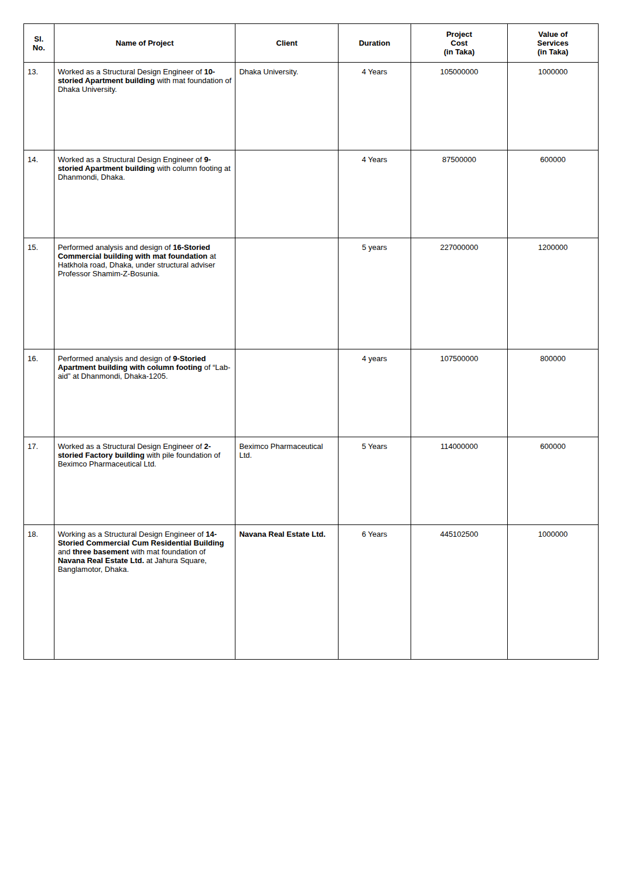| Sl. No. | Name of Project | Client | Duration | Project Cost (in Taka) | Value of Services (in Taka) |
| --- | --- | --- | --- | --- | --- |
| 13. | Worked as a Structural Design Engineer of 10-storied Apartment building with mat foundation of Dhaka University. | Dhaka University. | 4 Years | 105000000 | 1000000 |
| 14. | Worked as a Structural Design Engineer of 9-storied Apartment building with column footing at Dhanmondi, Dhaka. | | 4 Years | 87500000 | 600000 |
| 15. | Performed analysis and design of 16-Storied Commercial building with mat foundation at Hatkhola road, Dhaka, under structural adviser Professor Shamim-Z-Bosunia. | | 5 years | 227000000 | 1200000 |
| 16. | Performed analysis and design of 9-Storied Apartment building with column footing of “Lab-aid” at Dhanmondi, Dhaka-1205. | | 4 years | 107500000 | 800000 |
| 17. | Worked as a Structural Design Engineer of 2-storied Factory building with pile foundation of Beximco Pharmaceutical Ltd. | Beximco Pharmaceutical Ltd. | 5 Years | 114000000 | 600000 |
| 18. | Working as a Structural Design Engineer of 14-Storied Commercial Cum Residential Building and three basement with mat foundation of Navana Real Estate Ltd. at Jahura Square, Banglamotor, Dhaka. | Navana Real Estate Ltd. | 6 Years | 445102500 | 1000000 |